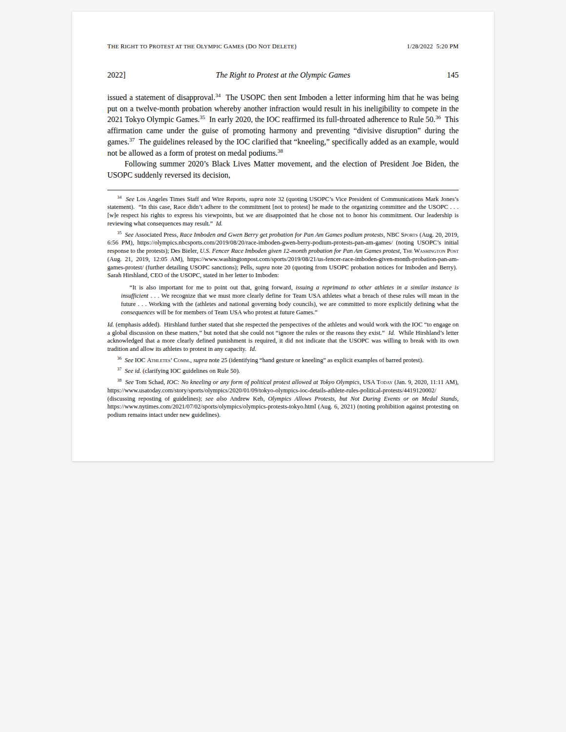THE RIGHT TO PROTEST AT THE OLYMPIC GAMES (DO NOT DELETE) 1/28/2022 5:20 PM
2022] The Right to Protest at the Olympic Games 145
issued a statement of disapproval.34 The USOPC then sent Imboden a letter informing him that he was being put on a twelve-month probation whereby another infraction would result in his ineligibility to compete in the 2021 Tokyo Olympic Games.35 In early 2020, the IOC reaffirmed its full-throated adherence to Rule 50.36 This affirmation came under the guise of promoting harmony and preventing “divisive disruption” during the games.37 The guidelines released by the IOC clarified that “kneeling,” specifically added as an example, would not be allowed as a form of protest on medal podiums.38
Following summer 2020’s Black Lives Matter movement, and the election of President Joe Biden, the USOPC suddenly reversed its decision,
34 See Los Angeles Times Staff and Wire Reports, supra note 32 (quoting USOPC’s Vice President of Communications Mark Jones’s statement). “In this case, Race didn’t adhere to the commitment [not to protest] he made to the organizing committee and the USOPC . . . [w]e respect his rights to express his viewpoints, but we are disappointed that he chose not to honor his commitment. Our leadership is reviewing what consequences may result.” Id.
35 See Associated Press, Race Imboden and Gwen Berry get probation for Pan Am Games podium protests, NBC Sports (Aug. 20, 2019, 6:56 PM), https://olympics.nbcsports.com/2019/08/20/race-imboden-gwen-berry-podium-protests-pan-am-games/ (noting USOPC’s initial response to the protests); Des Bieler, U.S. Fencer Race Imboden given 12-month probation for Pan Am Games protest, The Washington Post (Aug. 21, 2019, 12:05 AM), https://www.washingtonpost.com/sports/2019/08/21/us-fencer-race-imboden-given-month-probation-pan-am-games-protest/ (further detailing USOPC sanctions); Pells, supra note 20 (quoting from USOPC probation notices for Imboden and Berry). Sarah Hirshland, CEO of the USOPC, stated in her letter to Imboden:
“It is also important for me to point out that, going forward, issuing a reprimand to other athletes in a similar instance is insufficient . . . We recognize that we must more clearly define for Team USA athletes what a breach of these rules will mean in the future . . . Working with the (athletes and national governing body councils), we are committed to more explicitly defining what the consequences will be for members of Team USA who protest at future Games.”
Id. (emphasis added). Hirshland further stated that she respected the perspectives of the athletes and would work with the IOC “to engage on a global discussion on these matters,” but noted that she could not “ignore the rules or the reasons they exist.” Id. While Hirshland’s letter acknowledged that a more clearly defined punishment is required, it did not indicate that the USOPC was willing to break with its own tradition and allow its athletes to protest in any capacity. Id.
36 See IOC Athletes’ Comm., supra note 25 (identifying “hand gesture or kneeling” as explicit examples of barred protest).
37 See id. (clarifying IOC guidelines on Rule 50).
38 See Tom Schad, IOC: No kneeling or any form of political protest allowed at Tokyo Olympics, USA Today (Jan. 9, 2020, 11:11 AM), https://www.usatoday.com/story/sports/olympics/2020/01/09/tokyo-olympics-ioc-details-athlete-rules-political-protests/4419120002/ (discussing reposting of guidelines); see also Andrew Keh, Olympics Allows Protests, but Not During Events or on Medal Stands, https://www.nytimes.com/2021/07/02/sports/olympics/olympics-protests-tokyo.html (Aug. 6, 2021) (noting prohibition against protesting on podium remains intact under new guidelines).